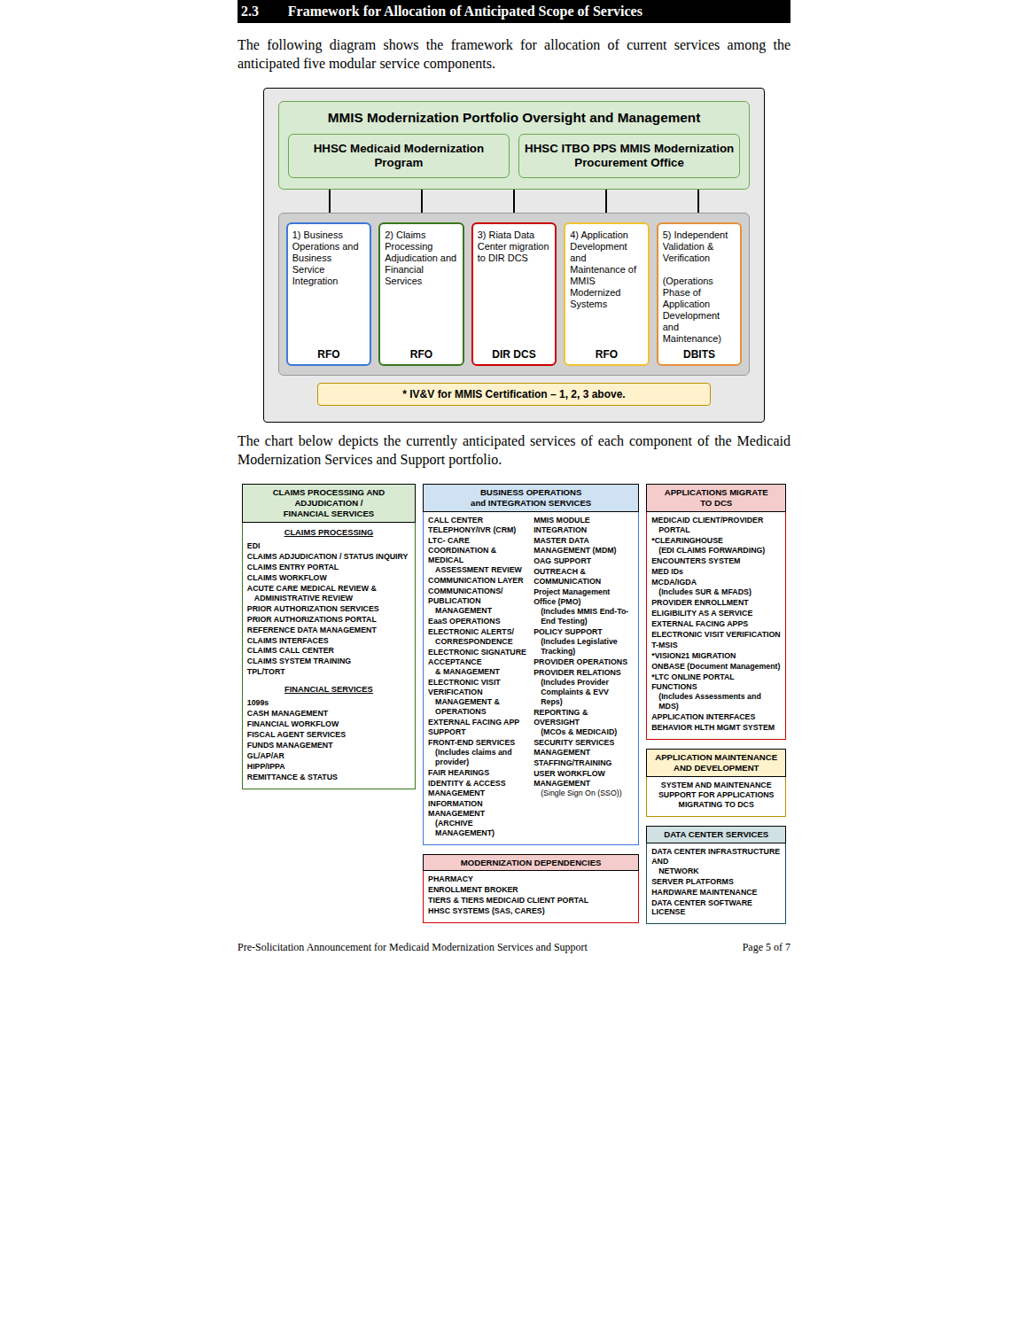2.3 Framework for Allocation of Anticipated Scope of Services
The following diagram shows the framework for allocation of current services among the anticipated five modular service components.
MMIS Modernization Portfolio Oversight and Management
HHSC Medicaid Modernization Program
HHSC ITBO PPS MMIS Modernization
Procurement Office
1) Business Operations and Business Service Integration
RFO
2) Claims Processing Adjudication and Financial Services
RFO
3) Riata Data Center migration to DIR DCS
DIR DCS
4) Application Development and Maintenance of MMIS Modernized Systems
RFO
5) Independent Validation & Verification
(Operations Phase of Application Development and Maintenance)
DBITS
* IV&V for MMIS Certification – 1, 2, 3 above.
The chart below depicts the currently anticipated services of each component of the Medicaid Modernization Services and Support portfolio.
CLAIMS PROCESSING AND ADJUDICATION /
FINANCIAL SERVICES
CLAIMS PROCESSING
EDI
CLAIMS ADJUDICATION / STATUS INQUIRY
CLAIMS ENTRY PORTAL
CLAIMS WORKFLOW
ACUTE CARE MEDICAL REVIEW &ADMINISTRATIVE REVIEW
PRIOR AUTHORIZATION SERVICES
PRIOR AUTHORIZATIONS PORTAL
REFERENCE DATA MANAGEMENT
CLAIMS INTERFACES
CLAIMS CALL CENTER
CLAIMS SYSTEM TRAINING
TPL/TORT
FINANCIAL SERVICES
1099s
CASH MANAGEMENT
FINANCIAL WORKFLOW
FISCAL AGENT SERVICES
FUNDS MANAGEMENT
GL/AP/AR
HIPP/IPPA
REMITTANCE & STATUS
BUSINESS OPERATIONS
and INTEGRATION SERVICES
CALL CENTER TELEPHONY/IVR (CRM)
LTC- CARE COORDINATION & MEDICALASSESSMENT REVIEW
COMMUNICATION LAYER
COMMUNICATIONS/ PUBLICATIONMANAGEMENT
EaaS OPERATIONS
ELECTRONIC ALERTS/CORRESPONDENCE
ELECTRONIC SIGNATURE ACCEPTANCE& MANAGEMENT
ELECTRONIC VISIT VERIFICATIONMANAGEMENT & OPERATIONS
EXTERNAL FACING APP SUPPORT
FRONT-END SERVICES(Includes claims and provider)
FAIR HEARINGS
IDENTITY & ACCESS MANAGEMENT
INFORMATION MANAGEMENT(ARCHIVE MANAGEMENT)
MMIS MODULE INTEGRATION
MASTER DATA MANAGEMENT (MDM)
OAG SUPPORT
OUTREACH & COMMUNICATION
Project Management Office (PMO)(Includes MMIS End-To-End Testing)
POLICY SUPPORT(Includes Legislative Tracking)
PROVIDER OPERATIONS
PROVIDER RELATIONS(Includes Provider Complaints & EVV Reps)
REPORTING & OVERSIGHT(MCOs & MEDICAID)
SECURITY SERVICES MANAGEMENT
STAFFING/TRAINING
USER WORKFLOW MANAGEMENT(Single Sign On (SSO))
MODERNIZATION DEPENDENCIES
PHARMACY
ENROLLMENT BROKER
TIERS & TIERS MEDICAID CLIENT PORTAL
HHSC SYSTEMS (SAS, CARES)
APPLICATIONS MIGRATE
TO DCS
MEDICAID CLIENT/PROVIDERPORTAL
*CLEARINGHOUSE(EDI CLAIMS FORWARDING)
ENCOUNTERS SYSTEM
MED IDs
MCDA/IGDA(Includes SUR & MFADS)
PROVIDER ENROLLMENT
ELIGIBILITY AS A SERVICE
EXTERNAL FACING APPS
ELECTRONIC VISIT VERIFICATION
T-MSIS
*VISION21 MIGRATION
ONBASE (Document Management)
*LTC ONLINE PORTAL FUNCTIONS(Includes Assessments and MDS)
APPLICATION INTERFACES
BEHAVIOR HLTH MGMT SYSTEM
APPLICATION MAINTENANCE
AND DEVELOPMENT
SYSTEM AND MAINTENANCE
SUPPORT FOR APPLICATIONS
MIGRATING TO DCS
DATA CENTER SERVICES
DATA CENTER INFRASTRUCTURE ANDNETWORK
SERVER PLATFORMS
HARDWARE MAINTENANCE
DATA CENTER SOFTWARE LICENSE
Pre-Solicitation Announcement for Medicaid Modernization Services and Support Page 5 of 7